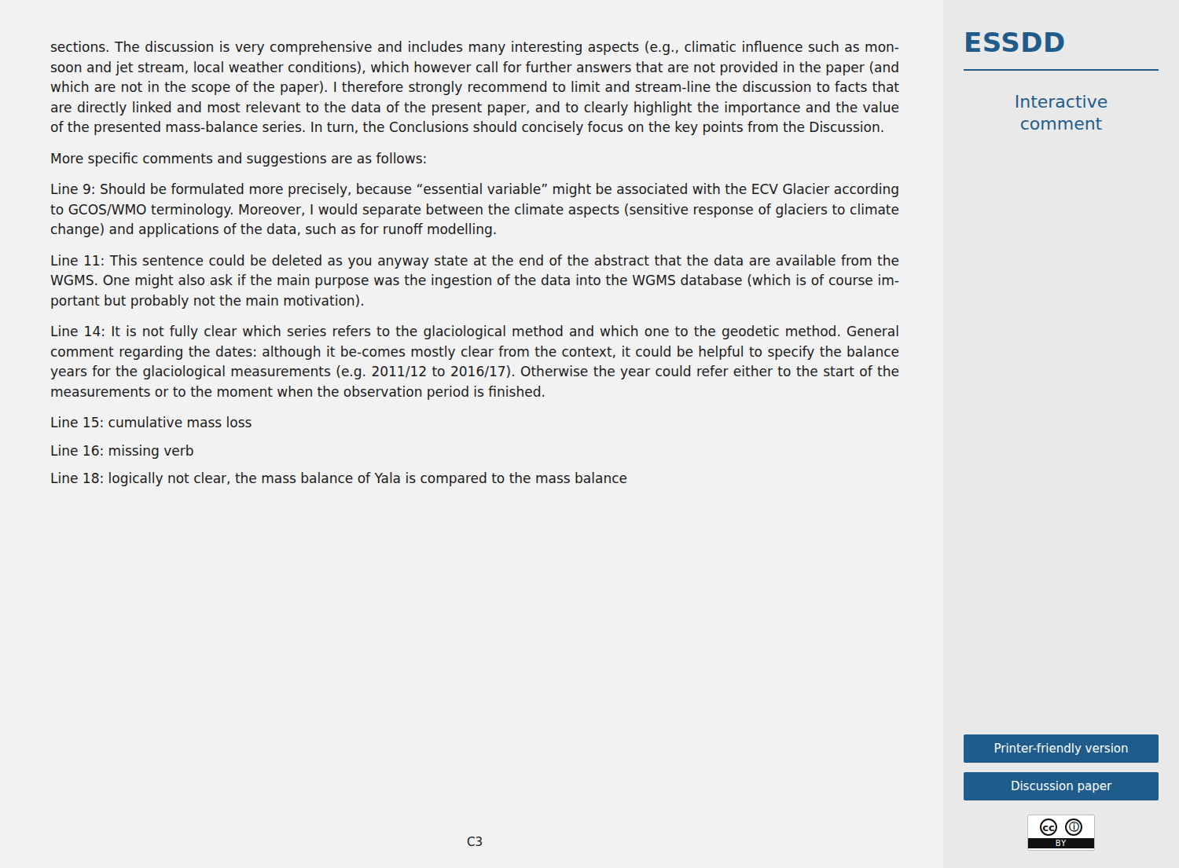sections. The discussion is very comprehensive and includes many interesting aspects (e.g., climatic influence such as monsoon and jet stream, local weather conditions), which however call for further answers that are not provided in the paper (and which are not in the scope of the paper). I therefore strongly recommend to limit and stream-line the discussion to facts that are directly linked and most relevant to the data of the present paper, and to clearly highlight the importance and the value of the presented mass-balance series. In turn, the Conclusions should concisely focus on the key points from the Discussion.
More specific comments and suggestions are as follows:
Line 9: Should be formulated more precisely, because “essential variable” might be associated with the ECV Glacier according to GCOS/WMO terminology. Moreover, I would separate between the climate aspects (sensitive response of glaciers to climate change) and applications of the data, such as for runoff modelling.
Line 11: This sentence could be deleted as you anyway state at the end of the abstract that the data are available from the WGMS. One might also ask if the main purpose was the ingestion of the data into the WGMS database (which is of course important but probably not the main motivation).
Line 14: It is not fully clear which series refers to the glaciological method and which one to the geodetic method. General comment regarding the dates: although it be-comes mostly clear from the context, it could be helpful to specify the balance years for the glaciological measurements (e.g. 2011/12 to 2016/17). Otherwise the year could refer either to the start of the measurements or to the moment when the observation period is finished.
Line 15: cumulative mass loss
Line 16: missing verb
Line 18: logically not clear, the mass balance of Yala is compared to the mass balance
C3
ESSDD
Interactive
comment
Printer-friendly version Discussion paper
cc ⓘ
BY